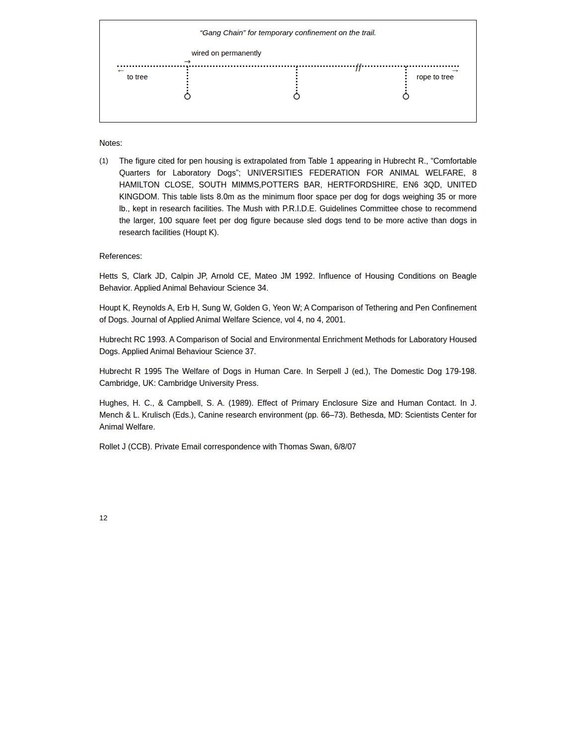“Gang Chain” for temporary confinement on the trail.
wired on permanently ↗
← → //
to tree rope to tree
Notes:
(1)
The figure cited for pen housing is extrapolated from Table 1 appearing in Hubrecht R., “Comfortable Quarters for Laboratory Dogs”; UNIVERSITIES FEDERATION FOR ANIMAL WELFARE, 8 HAMILTON CLOSE, SOUTH MIMMS,POTTERS BAR, HERTFORDSHIRE, EN6 3QD, UNITED KINGDOM. This table lists 8.0m as the minimum floor space per dog for dogs weighing 35 or more lb., kept in research facilities. The Mush with P.R.I.D.E. Guidelines Committee chose to recommend the larger, 100 square feet per dog figure because sled dogs tend to be more active than dogs in research facilities (Houpt K).
References:
Hetts S, Clark JD, Calpin JP, Arnold CE, Mateo JM 1992. Influence of Housing Conditions on Beagle Behavior. Applied Animal Behaviour Science 34.
Houpt K, Reynolds A, Erb H, Sung W, Golden G, Yeon W; A Comparison of Tethering and Pen Confinement of Dogs. Journal of Applied Animal Welfare Science, vol 4, no 4, 2001.
Hubrecht RC 1993. A Comparison of Social and Environmental Enrichment Methods for Laboratory Housed Dogs. Applied Animal Behaviour Science 37.
Hubrecht R 1995 The Welfare of Dogs in Human Care. In Serpell J (ed.), The Domestic Dog 179-198. Cambridge, UK: Cambridge University Press.
Hughes, H. C., & Campbell, S. A. (1989). Effect of Primary Enclosure Size and Human Contact. In J. Mench & L. Krulisch (Eds.), Canine research environment (pp. 66–73). Bethesda, MD: Scientists Center for Animal Welfare.
Rollet J (CCB). Private Email correspondence with Thomas Swan, 6/8/07
12